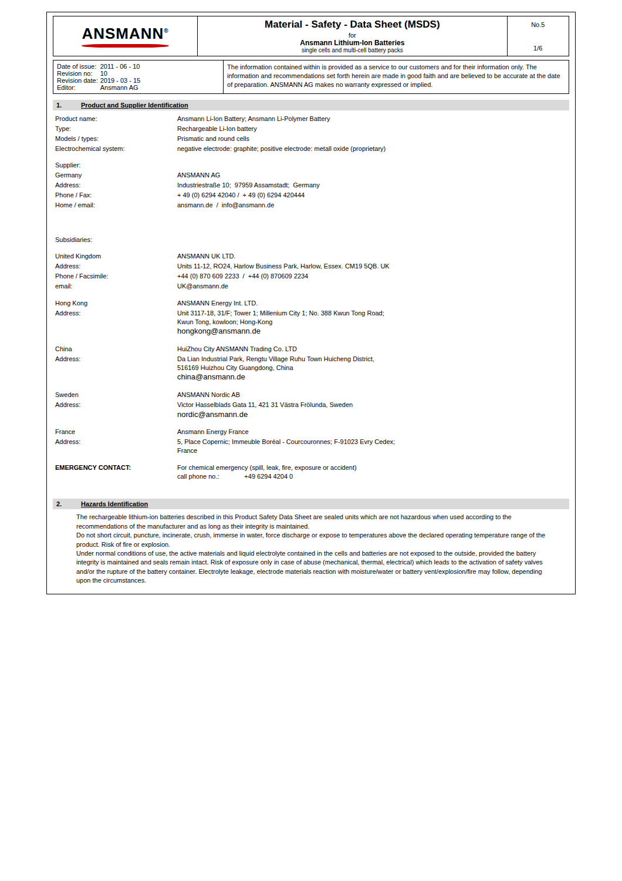| ANSMANN ® | Material - Safety - Data Sheet (MSDS) for Ansmann Lithium-Ion Batteries single cells and multi-cell battery packs | No.5 1/6 |
| / Date of issue: / 2011 - 06 - 10 / / Revision no: / 10 / / Revision date: / 2019 - 03 - 15 / / Editor: / Ansmann AG / | The information contained within is provided as a service to our customers and for their information only. The information and recommendations set forth herein are made in good faith and are believed to be accurate at the date of preparation. ANSMANN AG makes no warranty expressed or implied. |
| 1. | Product and Supplier Identification |
| Product name: | Ansmann Li-Ion Battery; Ansmann Li-Polymer Battery |
| Type: | Rechargeable Li-Ion battery |
| Models / types: | Prismatic and round cells |
| Electrochemical system: | negative electrode: graphite; positive electrode: metall oxide (proprietary) |
| Supplier: | |
| Germany | ANSMANN AG |
| Address: | Industriestraße 10; 97959 Assamstadt; Germany |
| Phone / Fax: | + 49 (0) 6294 42040 / + 49 (0) 6294 420444 |
| Home / email: | ansmann.de / info@ansmann.de |
| Subsidiaries: | |
| United Kingdom | ANSMANN UK LTD. |
| Address: | Units 11-12, RO24, Harlow Business Park, Harlow, Essex. CM19 5QB. UK |
| Phone / Facsimile: | +44 (0) 870 609 2233 / +44 (0) 870609 2234 |
| email: | UK@ansmann.de |
| Hong Kong | ANSMANN Energy Int. LTD. |
| Address: | Unit 3117-18, 31/F; Tower 1; Millenium City 1; No. 388 Kwun Tong Road; Kwun Tong, kowloon; Hong-Kong hongkong@ansmann.de |
| China | HuiZhou City ANSMANN Trading Co. LTD |
| Address: | Da Lian Industrial Park, Rengtu Village Ruhu Town Huicheng District, 516169 Huizhou City Guangdong, China china@ansmann.de |
| Sweden | ANSMANN Nordic AB |
| Address: | Victor Hasselblads Gata 11, 421 31 Västra Frölunda, Sweden nordic@ansmann.de |
| France | Ansmann Energy France |
| Address: | 5, Place Copernic; Immeuble Boréal - Courcouronnes; F-91023 Evry Cedex; France |
| EMERGENCY CONTACT: | For chemical emergency (spill, leak, fire, exposure or accident) call phone no.: +49 6294 4204 0 |
| 2. | Hazards Identification |
The rechargeable lithium-ion batteries described in this Product Safety Data Sheet are sealed units which are not hazardous when used according to the recommendations of the manufacturer and as long as their integrity is maintained.
Do not short circuit, puncture, incinerate, crush, immerse in water, force discharge or expose to temperatures above the declared operating temperature range of the product. Risk of fire or explosion.
Under normal conditions of use, the active materials and liquid electrolyte contained in the cells and batteries are not exposed to the outside, provided the battery integrity is maintained and seals remain intact. Risk of exposure only in case of abuse (mechanical, thermal, electrical) which leads to the activation of safety valves and/or the rupture of the battery container. Electrolyte leakage, electrode materials reaction with moisture/water or battery vent/explosion/fire may follow, depending upon the circumstances.